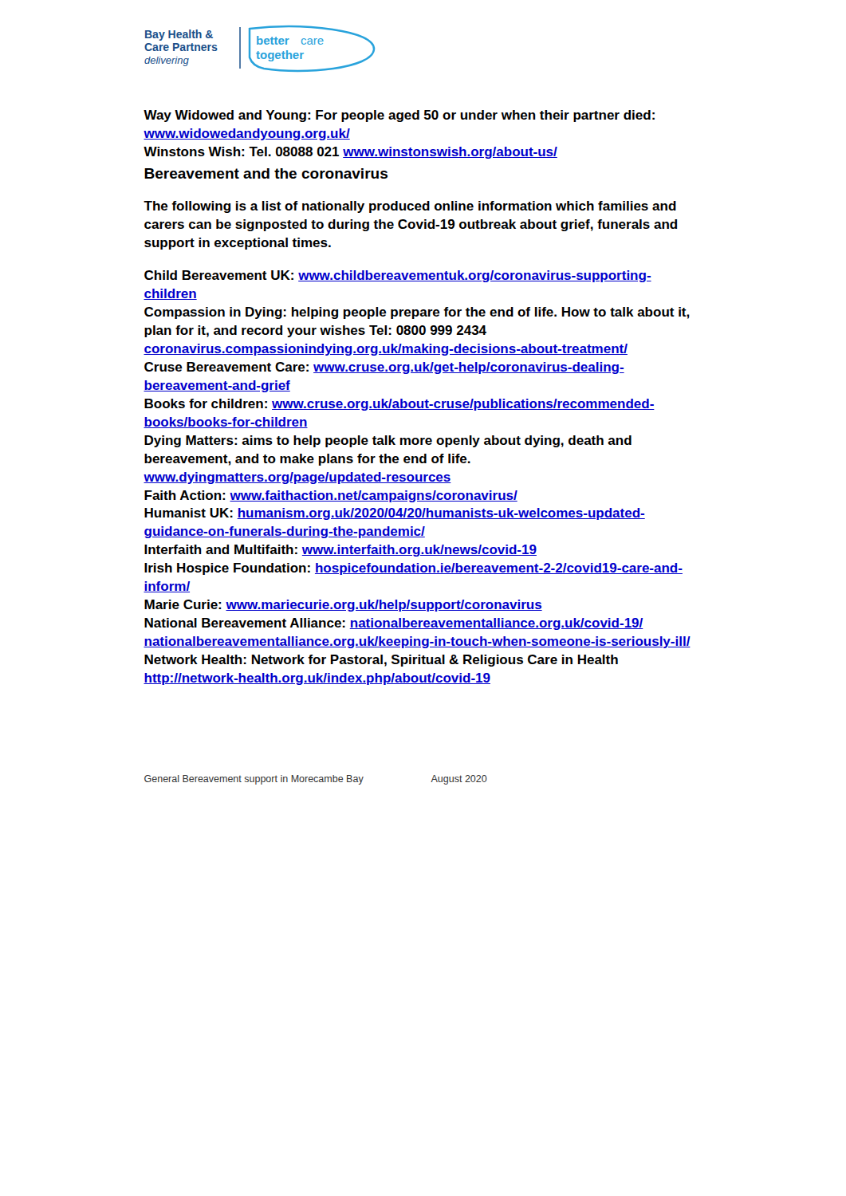Bay Health & Care Partners delivering better care together
Way Widowed and Young: For people aged 50 or under when their partner died: www.widowedandyoung.org.uk/
Winstons Wish: Tel. 08088 021 www.winstonswish.org/about-us/
Bereavement and the coronavirus
The following is a list of nationally produced online information which families and carers can be signposted to during the Covid-19 outbreak about grief, funerals and support in exceptional times.
Child Bereavement UK: www.childbereavementuk.org/coronavirus-supporting-children
Compassion in Dying: helping people prepare for the end of life. How to talk about it, plan for it, and record your wishes Tel: 0800 999 2434 coronavirus.compassionindying.org.uk/making-decisions-about-treatment/
Cruse Bereavement Care: www.cruse.org.uk/get-help/coronavirus-dealing-bereavement-and-grief
Books for children: www.cruse.org.uk/about-cruse/publications/recommended-books/books-for-children
Dying Matters: aims to help people talk more openly about dying, death and bereavement, and to make plans for the end of life. www.dyingmatters.org/page/updated-resources
Faith Action: www.faithaction.net/campaigns/coronavirus/
Humanist UK: humanism.org.uk/2020/04/20/humanists-uk-welcomes-updated-guidance-on-funerals-during-the-pandemic/
Interfaith and Multifaith: www.interfaith.org.uk/news/covid-19
Irish Hospice Foundation: hospicefoundation.ie/bereavement-2-2/covid19-care-and-inform/
Marie Curie: www.mariecurie.org.uk/help/support/coronavirus
National Bereavement Alliance: nationalbereavementalliance.org.uk/covid-19/ nationalbereavementalliance.org.uk/keeping-in-touch-when-someone-is-seriously-ill/
Network Health: Network for Pastoral, Spiritual & Religious Care in Health http://network-health.org.uk/index.php/about/covid-19
General Bereavement support in Morecambe Bay August 2020